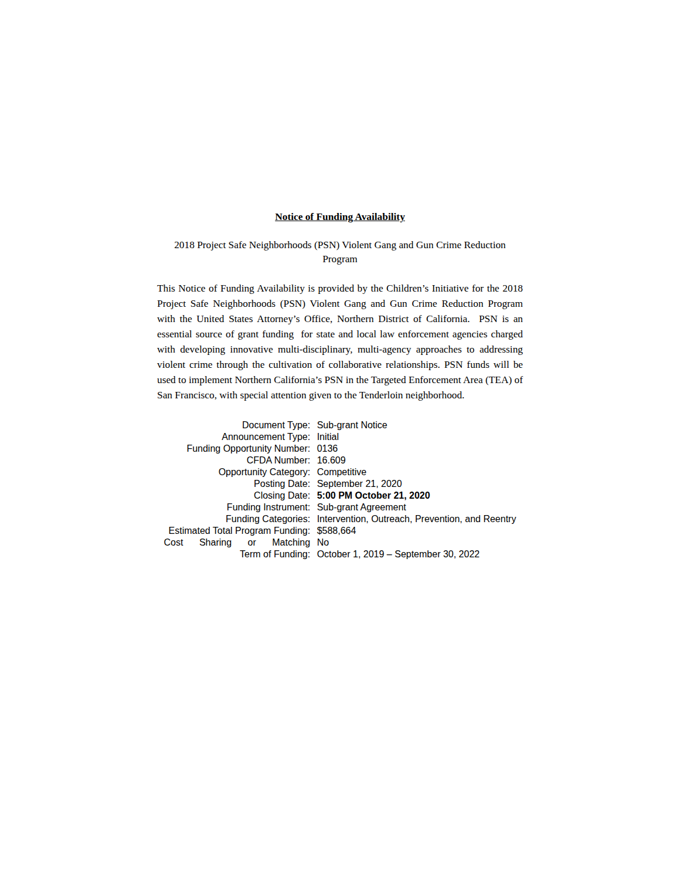Notice of Funding Availability
2018 Project Safe Neighborhoods (PSN) Violent Gang and Gun Crime Reduction Program
This Notice of Funding Availability is provided by the Children’s Initiative for the 2018 Project Safe Neighborhoods (PSN) Violent Gang and Gun Crime Reduction Program with the United States Attorney’s Office, Northern District of California. PSN is an essential source of grant funding for state and local law enforcement agencies charged with developing innovative multi-disciplinary, multi-agency approaches to addressing violent crime through the cultivation of collaborative relationships. PSN funds will be used to implement Northern California’s PSN in the Targeted Enforcement Area (TEA) of San Francisco, with special attention given to the Tenderloin neighborhood.
| Document Type: | Sub-grant Notice |
| Announcement Type: | Initial |
| Funding Opportunity Number: | 0136 |
| CFDA Number: | 16.609 |
| Opportunity Category: | Competitive |
| Posting Date: | September 21, 2020 |
| Closing Date: | 5:00 PM October 21, 2020 |
| Funding Instrument: | Sub-grant Agreement |
| Funding Categories: | Intervention, Outreach, Prevention, and Reentry |
| Estimated Total Program Funding: | $588,664 |
| Cost Sharing or Matching | No |
| Term of Funding: | October 1, 2019 – September 30, 2022 |